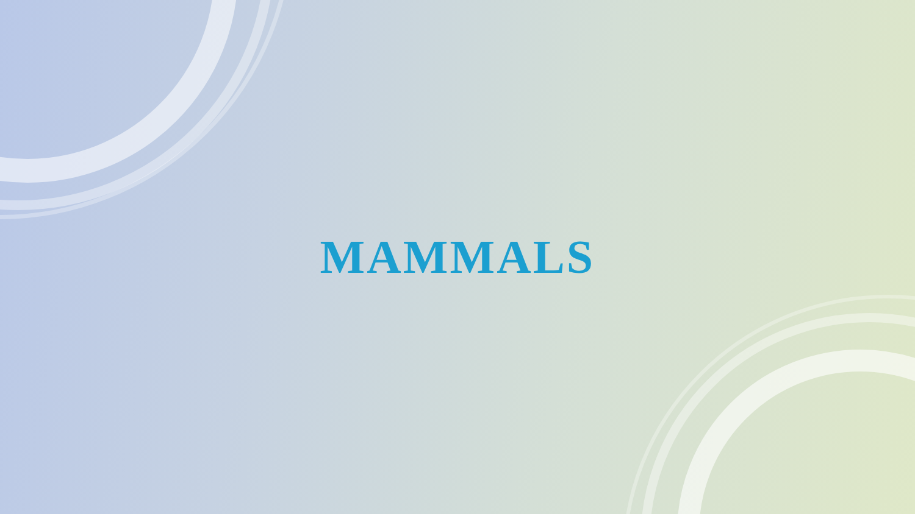Mammals